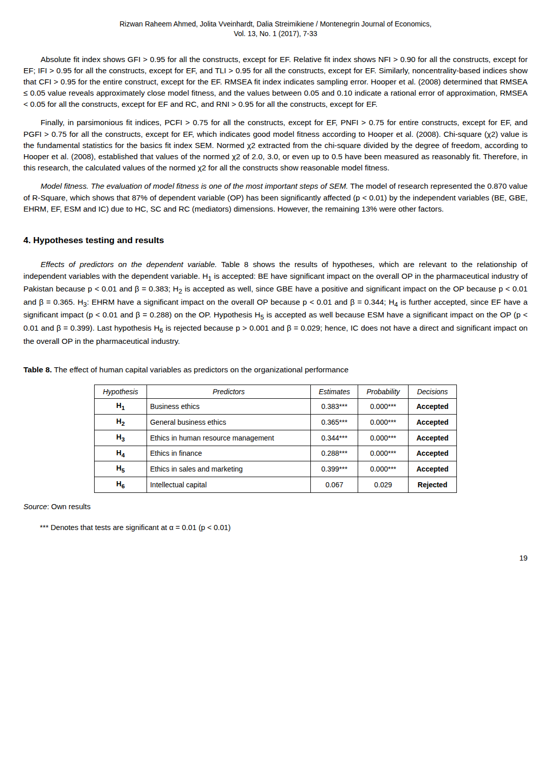Rizwan Raheem Ahmed, Jolita Vveinhardt, Dalia Streimikiene / Montenegrin Journal of Economics,
Vol. 13, No. 1 (2017), 7-33
Absolute fit index shows GFI > 0.95 for all the constructs, except for EF. Relative fit index shows NFI > 0.90 for all the constructs, except for EF; IFI > 0.95 for all the constructs, except for EF, and TLI > 0.95 for all the constructs, except for EF. Similarly, noncentrality-based indices show that CFI > 0.95 for the entire construct, except for the EF. RMSEA fit index indicates sampling error. Hooper et al. (2008) determined that RMSEA ≤ 0.05 value reveals approximately close model fitness, and the values between 0.05 and 0.10 indicate a rational error of approximation, RMSEA < 0.05 for all the constructs, except for EF and RC, and RNI > 0.95 for all the constructs, except for EF.
Finally, in parsimonious fit indices, PCFI > 0.75 for all the constructs, except for EF, PNFI > 0.75 for entire constructs, except for EF, and PGFI > 0.75 for all the constructs, except for EF, which indicates good model fitness according to Hooper et al. (2008). Chi-square (χ2) value is the fundamental statistics for the basics fit index SEM. Normed χ2 extracted from the chi-square divided by the degree of freedom, according to Hooper et al. (2008), established that values of the normed χ2 of 2.0, 3.0, or even up to 0.5 have been measured as reasonably fit. Therefore, in this research, the calculated values of the normed χ2 for all the constructs show reasonable model fitness.
Model fitness. The evaluation of model fitness is one of the most important steps of SEM. The model of research represented the 0.870 value of R-Square, which shows that 87% of dependent variable (OP) has been significantly affected (p < 0.01) by the independent variables (BE, GBE, EHRM, EF, ESM and IC) due to HC, SC and RC (mediators) dimensions. However, the remaining 13% were other factors.
4. Hypotheses testing and results
Effects of predictors on the dependent variable. Table 8 shows the results of hypotheses, which are relevant to the relationship of independent variables with the dependent variable. H1 is accepted: BE have significant impact on the overall OP in the pharmaceutical industry of Pakistan because p < 0.01 and β = 0.383; H2 is accepted as well, since GBE have a positive and significant impact on the OP because p < 0.01 and β = 0.365. H3: EHRM have a significant impact on the overall OP because p < 0.01 and β = 0.344; H4 is further accepted, since EF have a significant impact (p < 0.01 and β = 0.288) on the OP. Hypothesis H5 is accepted as well because ESM have a significant impact on the OP (p < 0.01 and β = 0.399). Last hypothesis H6 is rejected because p > 0.001 and β = 0.029; hence, IC does not have a direct and significant impact on the overall OP in the pharmaceutical industry.
Table 8. The effect of human capital variables as predictors on the organizational performance
| Hypothesis | Predictors | Estimates | Probability | Decisions |
| --- | --- | --- | --- | --- |
| H 1 | Business ethics | 0.383*** | 0.000*** | Accepted |
| H 2 | General business ethics | 0.365*** | 0.000*** | Accepted |
| H 3 | Ethics in human resource management | 0.344*** | 0.000*** | Accepted |
| H 4 | Ethics in finance | 0.288*** | 0.000*** | Accepted |
| H 5 | Ethics in sales and marketing | 0.399*** | 0.000*** | Accepted |
| H 6 | Intellectual capital | 0.067 | 0.029 | Rejected |
Source: Own results
*** Denotes that tests are significant at α = 0.01 (p < 0.01)
19